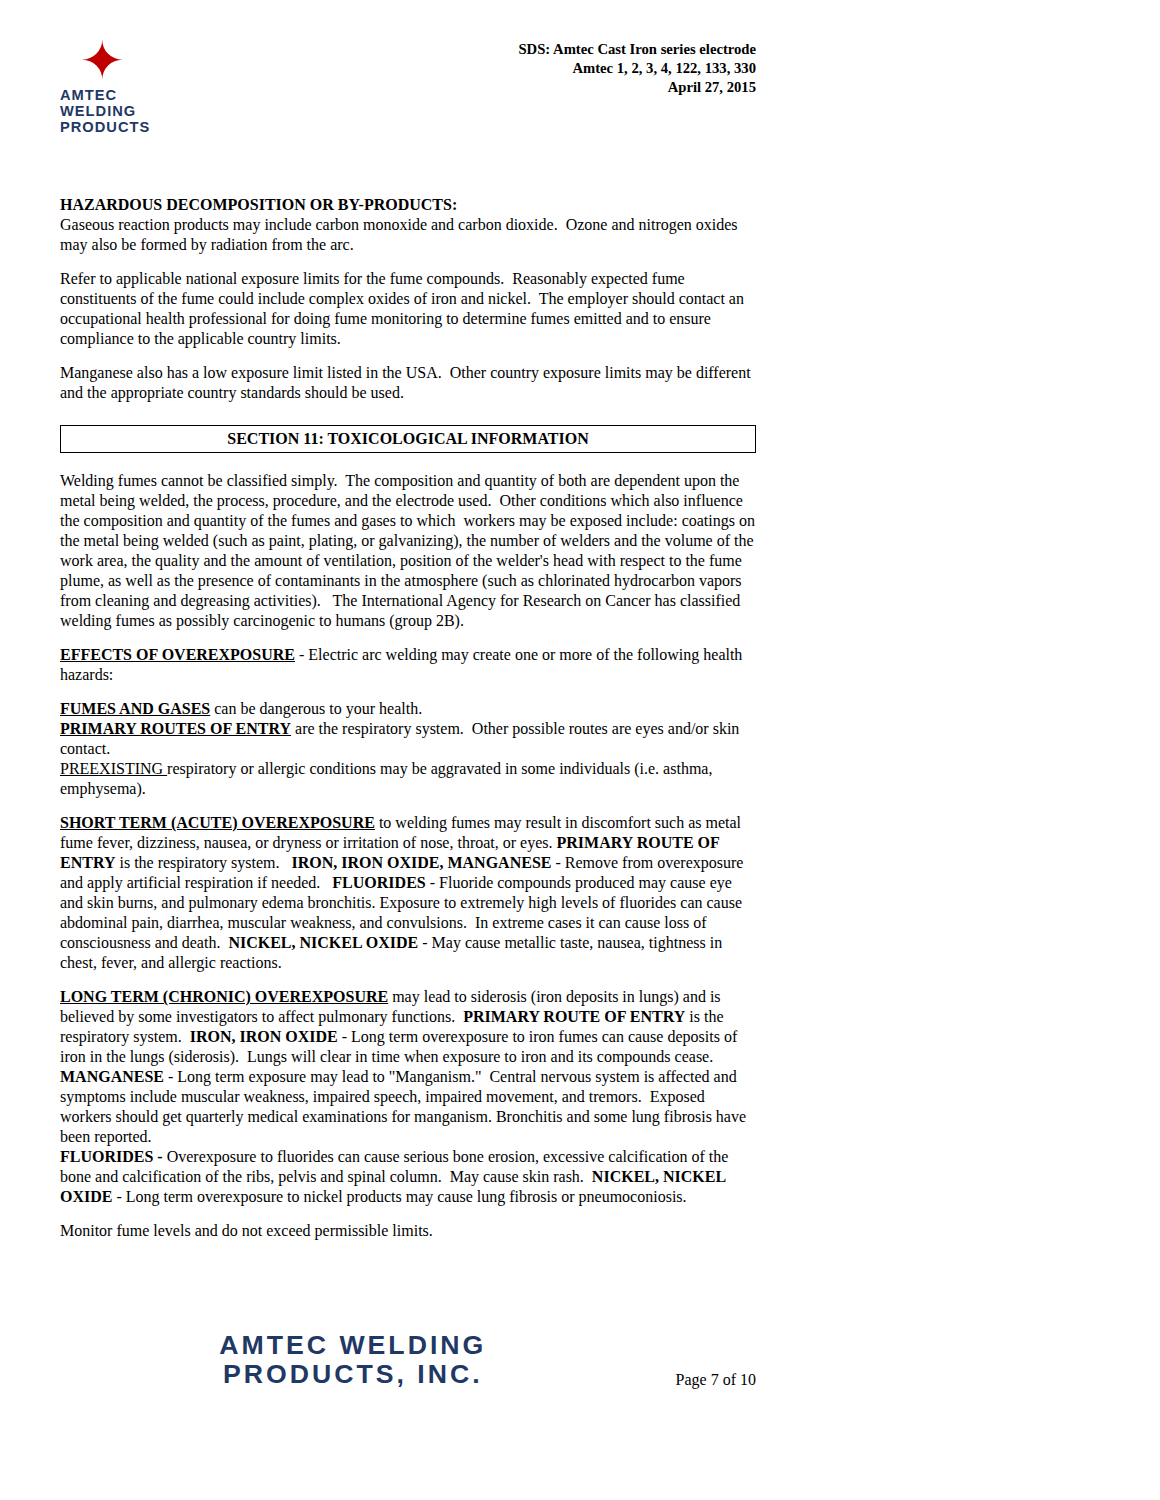✦
AMTEC
WELDING
PRODUCTS
SDS: Amtec Cast Iron series electrode
Amtec 1, 2, 3, 4, 122, 133, 330
April 27, 2015
HAZARDOUS DECOMPOSITION OR BY-PRODUCTS:
Gaseous reaction products may include carbon monoxide and carbon dioxide. Ozone and nitrogen oxides may also be formed by radiation from the arc.
Refer to applicable national exposure limits for the fume compounds. Reasonably expected fume constituents of the fume could include complex oxides of iron and nickel. The employer should contact an occupational health professional for doing fume monitoring to determine fumes emitted and to ensure compliance to the applicable country limits.
Manganese also has a low exposure limit listed in the USA. Other country exposure limits may be different and the appropriate country standards should be used.
SECTION 11: TOXICOLOGICAL INFORMATION
Welding fumes cannot be classified simply. The composition and quantity of both are dependent upon the metal being welded, the process, procedure, and the electrode used. Other conditions which also influence the composition and quantity of the fumes and gases to which workers may be exposed include: coatings on the metal being welded (such as paint, plating, or galvanizing), the number of welders and the volume of the work area, the quality and the amount of ventilation, position of the welder's head with respect to the fume plume, as well as the presence of contaminants in the atmosphere (such as chlorinated hydrocarbon vapors from cleaning and degreasing activities). The International Agency for Research on Cancer has classified welding fumes as possibly carcinogenic to humans (group 2B).
EFFECTS OF OVEREXPOSURE - Electric arc welding may create one or more of the following health hazards:
FUMES AND GASES can be dangerous to your health.
PRIMARY ROUTES OF ENTRY are the respiratory system. Other possible routes are eyes and/or skin contact.
PREEXISTING respiratory or allergic conditions may be aggravated in some individuals (i.e. asthma, emphysema).
SHORT TERM (ACUTE) OVEREXPOSURE to welding fumes may result in discomfort such as metal fume fever, dizziness, nausea, or dryness or irritation of nose, throat, or eyes. PRIMARY ROUTE OF ENTRY is the respiratory system. IRON, IRON OXIDE, MANGANESE - Remove from overexposure and apply artificial respiration if needed. FLUORIDES - Fluoride compounds produced may cause eye and skin burns, and pulmonary edema bronchitis. Exposure to extremely high levels of fluorides can cause abdominal pain, diarrhea, muscular weakness, and convulsions. In extreme cases it can cause loss of consciousness and death. NICKEL, NICKEL OXIDE - May cause metallic taste, nausea, tightness in chest, fever, and allergic reactions.
LONG TERM (CHRONIC) OVEREXPOSURE may lead to siderosis (iron deposits in lungs) and is believed by some investigators to affect pulmonary functions. PRIMARY ROUTE OF ENTRY is the respiratory system. IRON, IRON OXIDE - Long term overexposure to iron fumes can cause deposits of iron in the lungs (siderosis). Lungs will clear in time when exposure to iron and its compounds cease. MANGANESE - Long term exposure may lead to "Manganism." Central nervous system is affected and symptoms include muscular weakness, impaired speech, impaired movement, and tremors. Exposed workers should get quarterly medical examinations for manganism. Bronchitis and some lung fibrosis have been reported.
FLUORIDES - Overexposure to fluorides can cause serious bone erosion, excessive calcification of the bone and calcification of the ribs, pelvis and spinal column. May cause skin rash. NICKEL, NICKEL OXIDE - Long term overexposure to nickel products may cause lung fibrosis or pneumoconiosis.
Monitor fume levels and do not exceed permissible limits.
AMTEC WELDING
PRODUCTS, INC.
Page 7 of 10